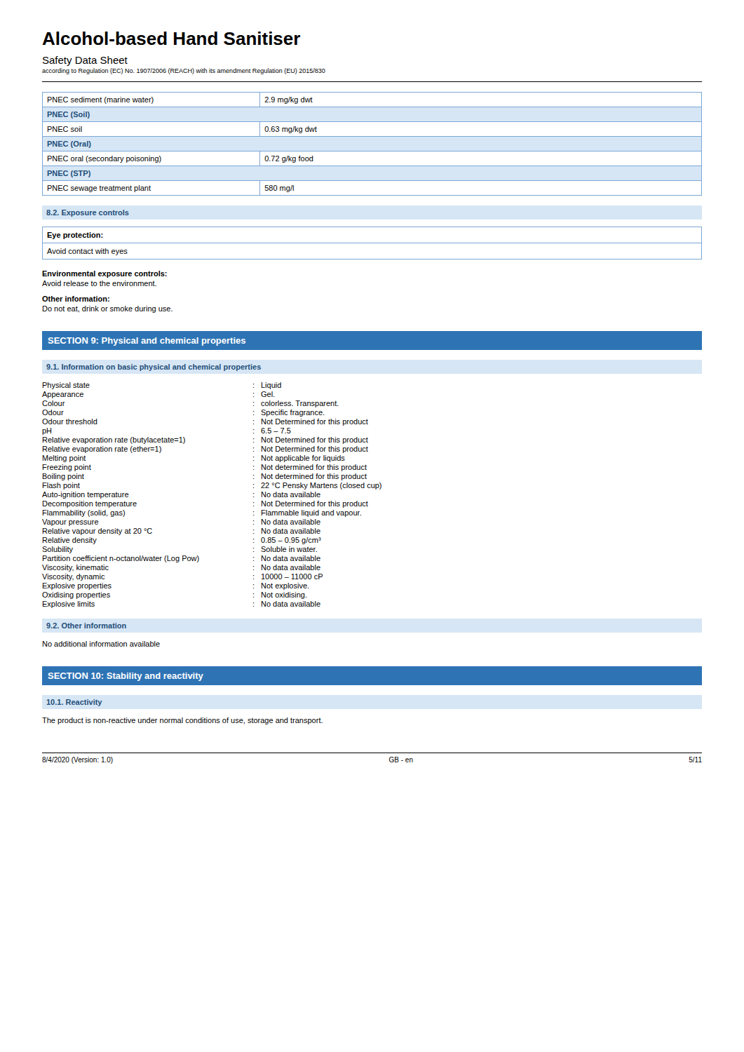Alcohol-based Hand Sanitiser
Safety Data Sheet
according to Regulation (EC) No. 1907/2006 (REACH) with its amendment Regulation (EU) 2015/830
| PNEC sediment (marine water) | 2.9 mg/kg dwt |
| PNEC (Soil) |
| PNEC soil | 0.63 mg/kg dwt |
| PNEC (Oral) |
| PNEC oral (secondary poisoning) | 0.72 g/kg food |
| PNEC (STP) |
| PNEC sewage treatment plant | 580 mg/l |
8.2. Exposure controls
| Eye protection: |
| Avoid contact with eyes |
Environmental exposure controls:
Avoid release to the environment.
Other information:
Do not eat, drink or smoke during use.
SECTION 9: Physical and chemical properties
9.1. Information on basic physical and chemical properties
| Physical state | : | Liquid |
| Appearance | : | Gel. |
| Colour | : | colorless. Transparent. |
| Odour | : | Specific fragrance. |
| Odour threshold | : | Not Determined for this product |
| pH | : | 6.5 – 7.5 |
| Relative evaporation rate (butylacetate=1) | : | Not Determined for this product |
| Relative evaporation rate (ether=1) | : | Not Determined for this product |
| Melting point | : | Not applicable for liquids |
| Freezing point | : | Not determined for this product |
| Boiling point | : | Not determined for this product |
| Flash point | : | 22 °C Pensky Martens (closed cup) |
| Auto-ignition temperature | : | No data available |
| Decomposition temperature | : | Not Determined for this product |
| Flammability (solid, gas) | : | Flammable liquid and vapour. |
| Vapour pressure | : | No data available |
| Relative vapour density at 20 °C | : | No data available |
| Relative density | : | 0.85 – 0.95 g/cm³ |
| Solubility | : | Soluble in water. |
| Partition coefficient n-octanol/water (Log Pow) | : | No data available |
| Viscosity, kinematic | : | No data available |
| Viscosity, dynamic | : | 10000 – 11000 cP |
| Explosive properties | : | Not explosive. |
| Oxidising properties | : | Not oxidising. |
| Explosive limits | : | No data available |
9.2. Other information
No additional information available
SECTION 10: Stability and reactivity
10.1. Reactivity
The product is non-reactive under normal conditions of use, storage and transport.
8/4/2020 (Version: 1.0) GB - en 5/11